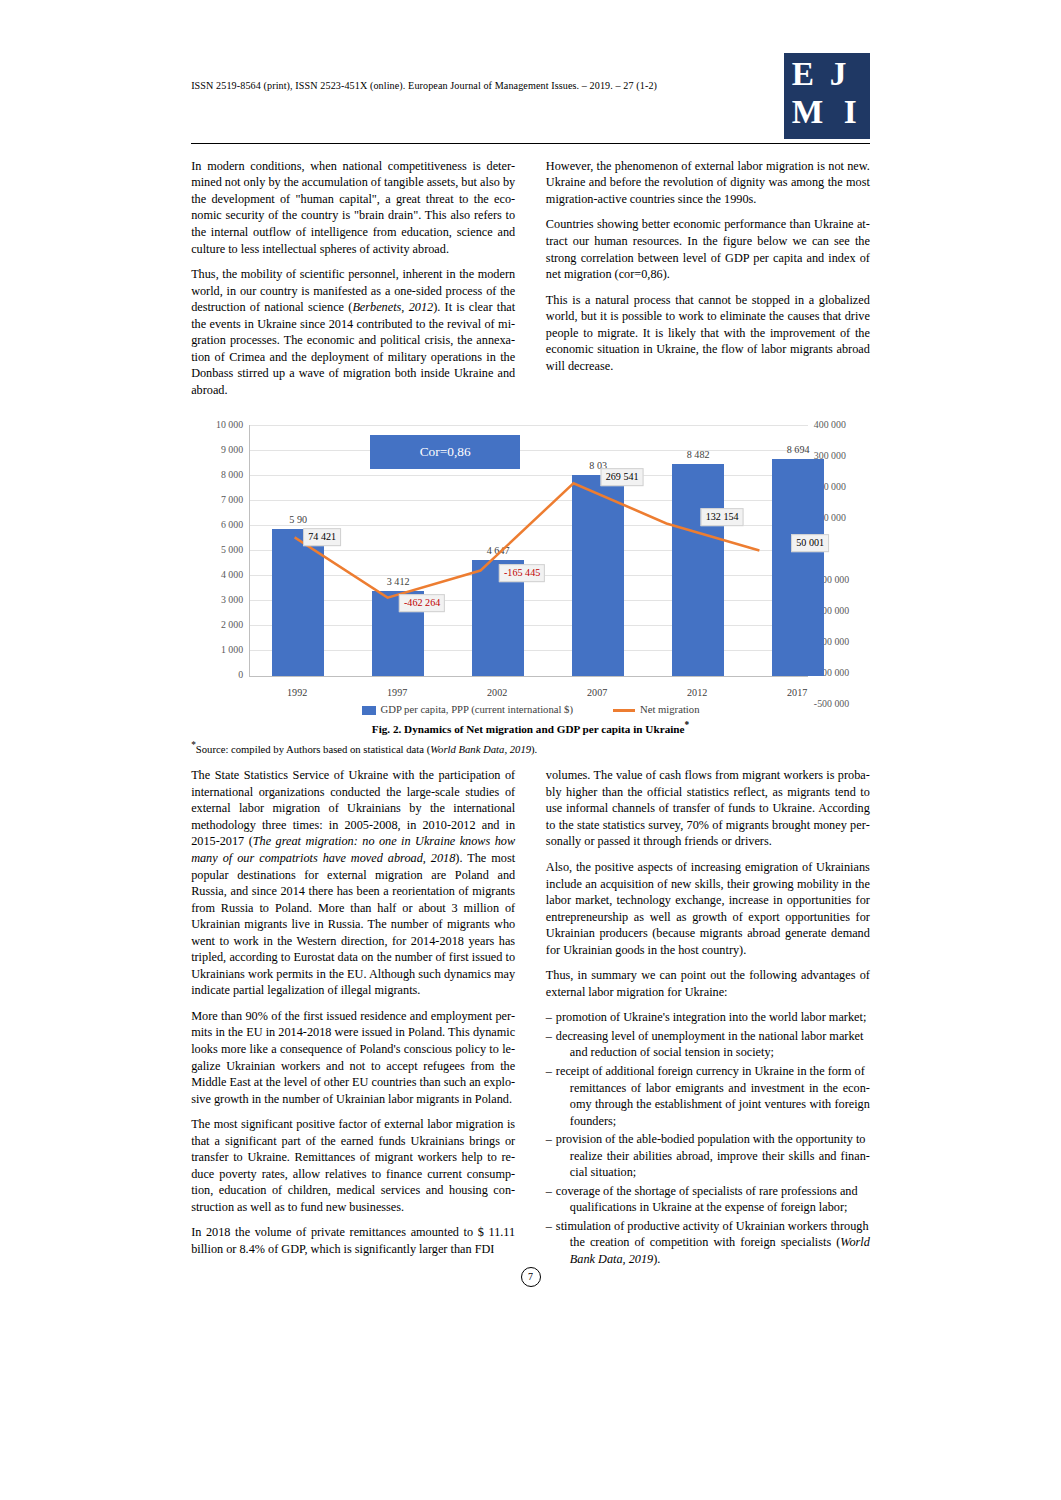ISSN 2519-8564 (print), ISSN 2523-451X (online). European Journal of Management Issues. – 2019. – 27 (1-2)
E J M I
In modern conditions, when national competitiveness is determined not only by the accumulation of tangible assets, but also by the development of "human capital", a great threat to the economic security of the country is "brain drain". This also refers to the internal outflow of intelligence from education, science and culture to less intellectual spheres of activity abroad.
Thus, the mobility of scientific personnel, inherent in the modern world, in our country is manifested as a one-sided process of the destruction of national science (Berbenets, 2012). It is clear that the events in Ukraine since 2014 contributed to the revival of migration processes. The economic and political crisis, the annexation of Crimea and the deployment of military operations in the Donbass stirred up a wave of migration both inside Ukraine and abroad.
However, the phenomenon of external labor migration is not new. Ukraine and before the revolution of dignity was among the most migration-active countries since the 1990s.
Countries showing better economic performance than Ukraine attract our human resources. In the figure below we can see the strong correlation between level of GDP per capita and index of net migration (cor=0,86).
This is a natural process that cannot be stopped in a globalized world, but it is possible to work to eliminate the causes that drive people to migrate. It is likely that with the improvement of the economic situation in Ukraine, the flow of labor migrants abroad will decrease.
10 000
9 000
8 000
7 000
6 000
5 000
4 000
3 000
2 000
1 000
0
400 000
300 000
200 000
100 000
0
-100 000
-200 000
-300 000
-400 000
-500 000
5 90
3 412
4 647
8 03
8 482
8 694
74 421
-462 264
-165 445
269 541
132 154
50 001
Cor=0,86
1992
1997
2002
2007
2012
2017
GDP per capita, PPP (current international $) Net migration
Fig. 2. Dynamics of Net migration and GDP per capita in Ukraine*
*Source: compiled by Authors based on statistical data (World Bank Data, 2019).
The State Statistics Service of Ukraine with the participation of international organizations conducted the large-scale studies of external labor migration of Ukrainians by the international methodology three times: in 2005-2008, in 2010-2012 and in 2015-2017 (The great migration: no one in Ukraine knows how many of our compatriots have moved abroad, 2018). The most popular destinations for external migration are Poland and Russia, and since 2014 there has been a reorientation of migrants from Russia to Poland. More than half or about 3 million of Ukrainian migrants live in Russia. The number of migrants who went to work in the Western direction, for 2014-2018 years has tripled, according to Eurostat data on the number of first issued to Ukrainians work permits in the EU. Although such dynamics may indicate partial legalization of illegal migrants.
More than 90% of the first issued residence and employment permits in the EU in 2014-2018 were issued in Poland. This dynamic looks more like a consequence of Poland's conscious policy to legalize Ukrainian workers and not to accept refugees from the Middle East at the level of other EU countries than such an explosive growth in the number of Ukrainian labor migrants in Poland.
The most significant positive factor of external labor migration is that a significant part of the earned funds Ukrainians brings or transfer to Ukraine. Remittances of migrant workers help to reduce poverty rates, allow relatives to finance current consumption, education of children, medical services and housing construction as well as to fund new businesses.
In 2018 the volume of private remittances amounted to $ 11.11 billion or 8.4% of GDP, which is significantly larger than FDI
volumes. The value of cash flows from migrant workers is probably higher than the official statistics reflect, as migrants tend to use informal channels of transfer of funds to Ukraine. According to the state statistics survey, 70% of migrants brought money personally or passed it through friends or drivers.
Also, the positive aspects of increasing emigration of Ukrainians include an acquisition of new skills, their growing mobility in the labor market, technology exchange, increase in opportunities for entrepreneurship as well as growth of export opportunities for Ukrainian producers (because migrants abroad generate demand for Ukrainian goods in the host country).
Thus, in summary we can point out the following advantages of external labor migration for Ukraine:
promotion of Ukraine's integration into the world labor market;
decreasing level of unemployment in the national labor market and reduction of social tension in society;
receipt of additional foreign currency in Ukraine in the form of remittances of labor emigrants and investment in the economy through the establishment of joint ventures with foreign founders;
provision of the able-bodied population with the opportunity to realize their abilities abroad, improve their skills and financial situation;
coverage of the shortage of specialists of rare professions and qualifications in Ukraine at the expense of foreign labor;
stimulation of productive activity of Ukrainian workers through the creation of competition with foreign specialists (World Bank Data, 2019).
7